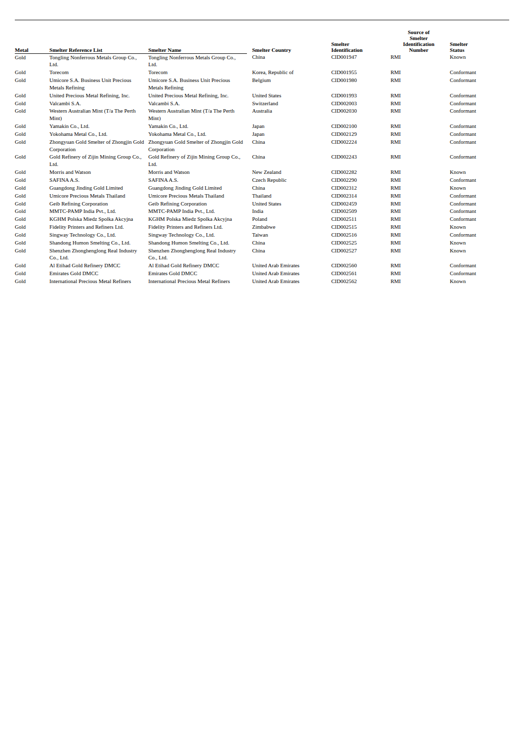| Metal | Smelter Reference List | Smelter Name | Smelter Country | Smelter Identification | Source of Smelter Identification Number | Smelter Status |
| --- | --- | --- | --- | --- | --- | --- |
| Gold | Tongling Nonferrous Metals Group Co., Ltd. | Tongling Nonferrous Metals Group Co., Ltd. | China | CID001947 | RMI | Known |
| Gold | Torecom | Torecom | Korea, Republic of | CID001955 | RMI | Conformant |
| Gold | Umicore S.A. Business Unit Precious Metals Refining | Umicore S.A. Business Unit Precious Metals Refining | Belgium | CID001980 | RMI | Conformant |
| Gold | United Precious Metal Refining, Inc. | United Precious Metal Refining, Inc. | United States | CID001993 | RMI | Conformant |
| Gold | Valcambi S.A. | Valcambi S.A. | Switzerland | CID002003 | RMI | Conformant |
| Gold | Western Australian Mint (T/a The Perth Mint) | Western Australian Mint (T/a The Perth Mint) | Australia | CID002030 | RMI | Conformant |
| Gold | Yamakin Co., Ltd. | Yamakin Co., Ltd. | Japan | CID002100 | RMI | Conformant |
| Gold | Yokohama Metal Co., Ltd. | Yokohama Metal Co., Ltd. | Japan | CID002129 | RMI | Conformant |
| Gold | Zhongyuan Gold Smelter of Zhongjin Gold Corporation | Zhongyuan Gold Smelter of Zhongjin Gold Corporation | China | CID002224 | RMI | Conformant |
| Gold | Gold Refinery of Zijin Mining Group Co., Ltd. | Gold Refinery of Zijin Mining Group Co., Ltd. | China | CID002243 | RMI | Conformant |
| Gold | Morris and Watson | Morris and Watson | New Zealand | CID002282 | RMI | Known |
| Gold | SAFINA A.S. | SAFINA A.S. | Czech Republic | CID002290 | RMI | Conformant |
| Gold | Guangdong Jinding Gold Limited | Guangdong Jinding Gold Limited | China | CID002312 | RMI | Known |
| Gold | Umicore Precious Metals Thailand | Umicore Precious Metals Thailand | Thailand | CID002314 | RMI | Conformant |
| Gold | Geib Refining Corporation | Geib Refining Corporation | United States | CID002459 | RMI | Conformant |
| Gold | MMTC-PAMP India Pvt., Ltd. | MMTC-PAMP India Pvt., Ltd. | India | CID002509 | RMI | Conformant |
| Gold | KGHM Polska Miedz Spolka Akcyjna | KGHM Polska Miedz Spolka Akcyjna | Poland | CID002511 | RMI | Conformant |
| Gold | Fidelity Printers and Refiners Ltd. | Fidelity Printers and Refiners Ltd. | Zimbabwe | CID002515 | RMI | Known |
| Gold | Singway Technology Co., Ltd. | Singway Technology Co., Ltd. | Taiwan | CID002516 | RMI | Conformant |
| Gold | Shandong Humon Smelting Co., Ltd. | Shandong Humon Smelting Co., Ltd. | China | CID002525 | RMI | Known |
| Gold | Shenzhen Zhonghenglong Real Industry Co., Ltd. | Shenzhen Zhonghenglong Real Industry Co., Ltd. | China | CID002527 | RMI | Known |
| Gold | Al Etihad Gold Refinery DMCC | Al Etihad Gold Refinery DMCC | United Arab Emirates | CID002560 | RMI | Conformant |
| Gold | Emirates Gold DMCC | Emirates Gold DMCC | United Arab Emirates | CID002561 | RMI | Conformant |
| Gold | International Precious Metal Refiners | International Precious Metal Refiners | United Arab Emirates | CID002562 | RMI | Known |